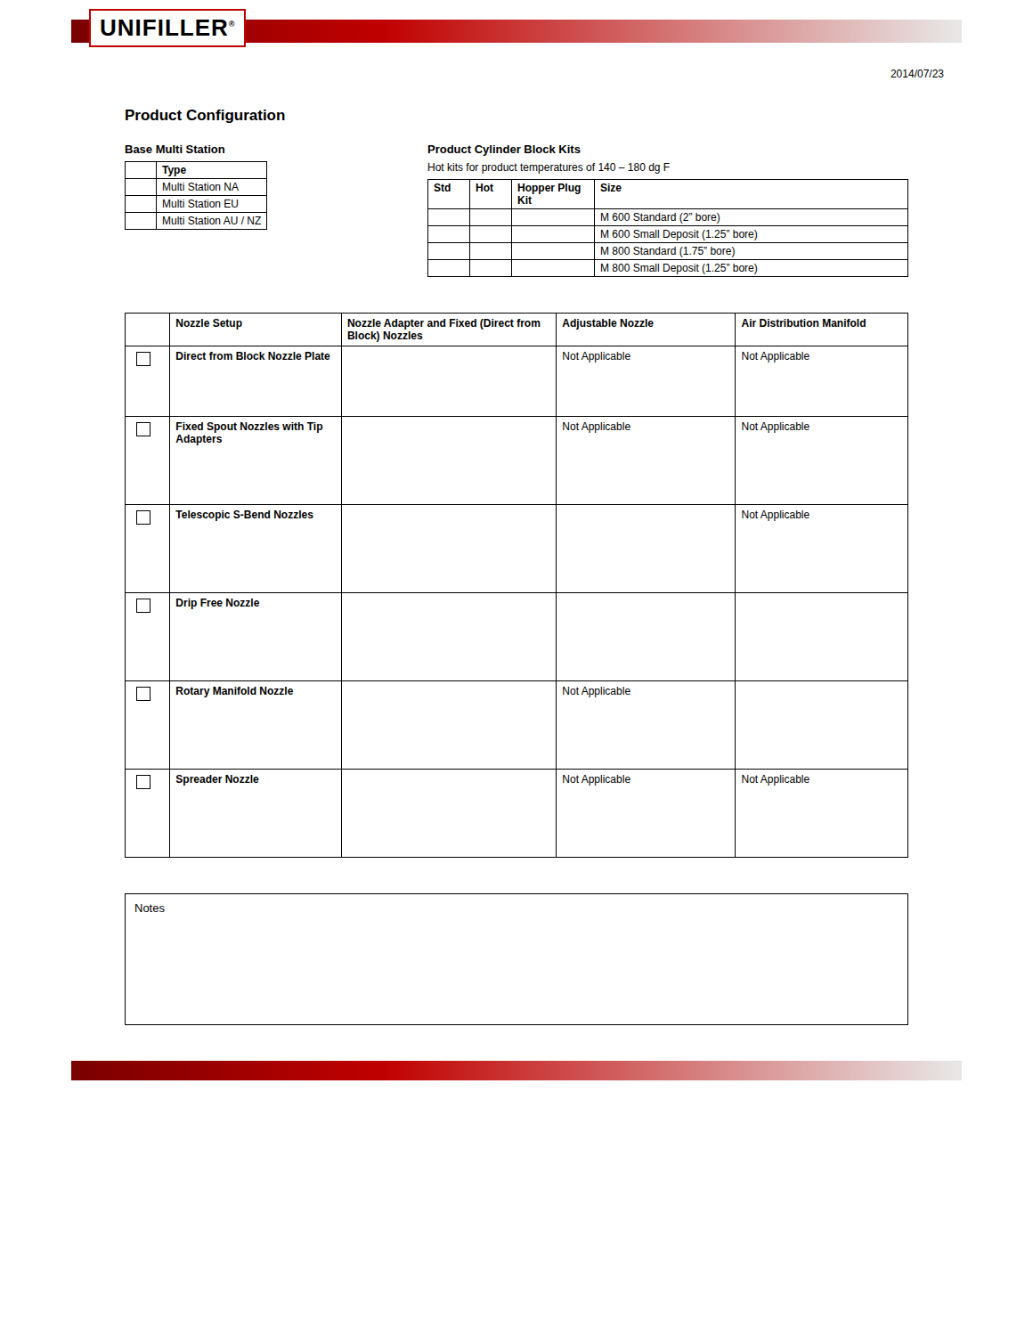UNIFILLER®
2014/07/23
Product Configuration
Base Multi Station
| | Type |
| | Multi Station NA |
| | Multi Station EU |
| | Multi Station AU / NZ |
Product Cylinder Block Kits
Hot kits for product temperatures of 140 – 180 dg F
| Std | Hot | Hopper Plug Kit | Size |
| --- | --- | --- | --- |
| | | | M 600 Standard (2” bore) |
| | | | M 600 Small Deposit (1.25” bore) |
| | | | M 800 Standard (1.75” bore) |
| | | | M 800 Small Deposit (1.25” bore) |
| | Nozzle Setup | Nozzle Adapter and Fixed (Direct from Block) Nozzles | Adjustable Nozzle | Air Distribution Manifold |
| --- | --- | --- | --- | --- |
| | Direct from Block Nozzle Plate | | Not Applicable | Not Applicable |
| | Fixed Spout Nozzles with Tip Adapters | | Not Applicable | Not Applicable |
| | Telescopic S-Bend Nozzles | | | Not Applicable |
| | Drip Free Nozzle | | | |
| | Rotary Manifold Nozzle | | Not Applicable | |
| | Spreader Nozzle | | Not Applicable | Not Applicable |
Notes